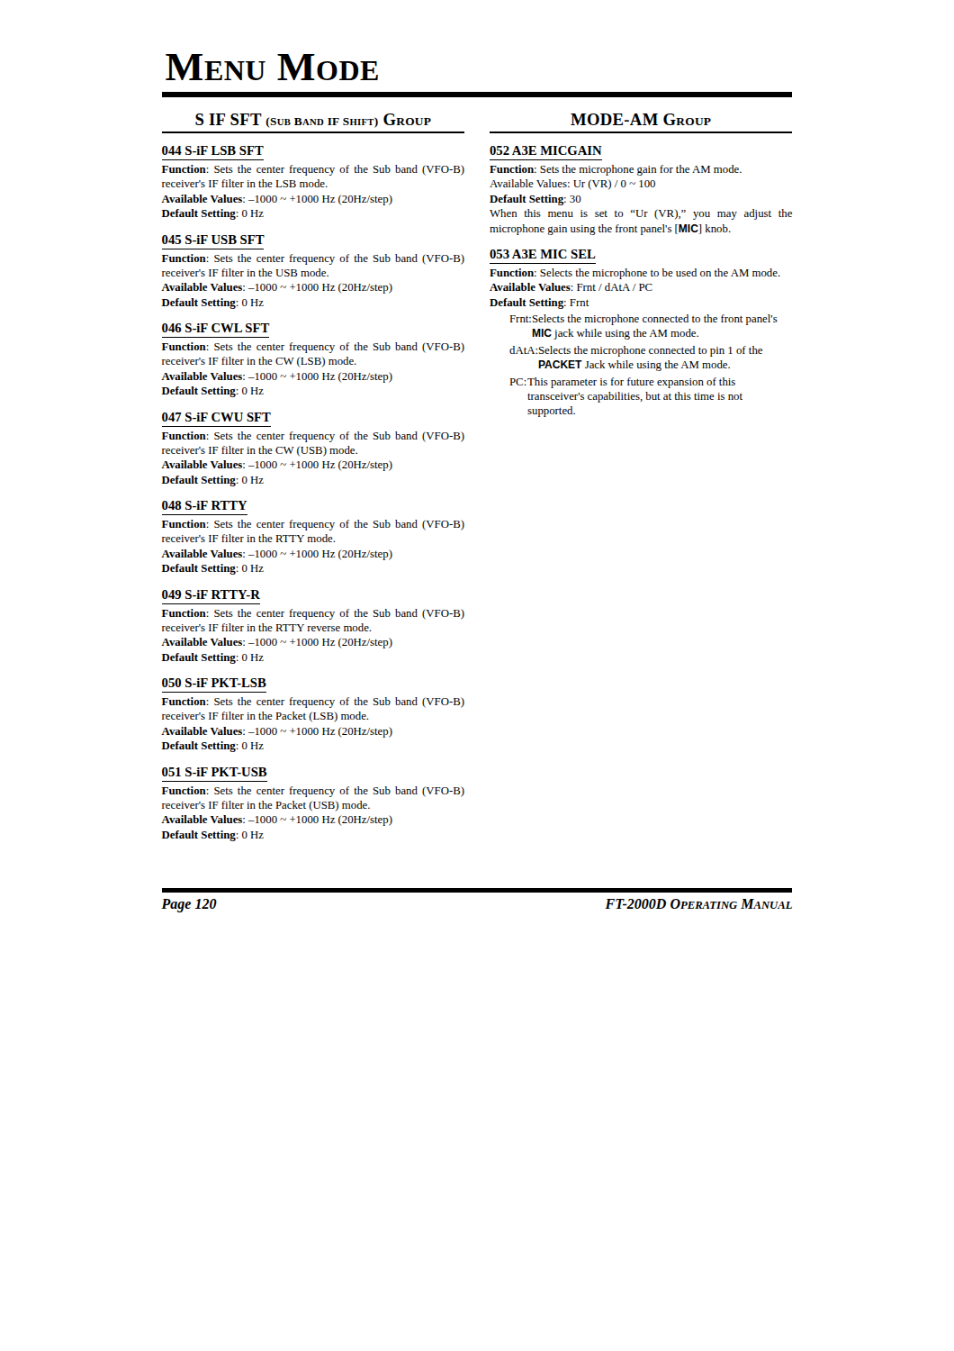Menu Mode
S IF SFT (SUB BAND IF SHIFT) GROUP
044 S-iF LSB SFT
Function: Sets the center frequency of the Sub band (VFO-B) receiver's IF filter in the LSB mode.
Available Values: –1000 ~ +1000 Hz (20Hz/step)
Default Setting: 0 Hz
045 S-iF USB SFT
Function: Sets the center frequency of the Sub band (VFO-B) receiver's IF filter in the USB mode.
Available Values: –1000 ~ +1000 Hz (20Hz/step)
Default Setting: 0 Hz
046 S-iF CWL SFT
Function: Sets the center frequency of the Sub band (VFO-B) receiver's IF filter in the CW (LSB) mode.
Available Values: –1000 ~ +1000 Hz (20Hz/step)
Default Setting: 0 Hz
047 S-iF CWU SFT
Function: Sets the center frequency of the Sub band (VFO-B) receiver's IF filter in the CW (USB) mode.
Available Values: –1000 ~ +1000 Hz (20Hz/step)
Default Setting: 0 Hz
048 S-iF RTTY
Function: Sets the center frequency of the Sub band (VFO-B) receiver's IF filter in the RTTY mode.
Available Values: –1000 ~ +1000 Hz (20Hz/step)
Default Setting: 0 Hz
049 S-iF RTTY-R
Function: Sets the center frequency of the Sub band (VFO-B) receiver's IF filter in the RTTY reverse mode.
Available Values: –1000 ~ +1000 Hz (20Hz/step)
Default Setting: 0 Hz
050 S-iF PKT-LSB
Function: Sets the center frequency of the Sub band (VFO-B) receiver's IF filter in the Packet (LSB) mode.
Available Values: –1000 ~ +1000 Hz (20Hz/step)
Default Setting: 0 Hz
051 S-iF PKT-USB
Function: Sets the center frequency of the Sub band (VFO-B) receiver's IF filter in the Packet (USB) mode.
Available Values: –1000 ~ +1000 Hz (20Hz/step)
Default Setting: 0 Hz
MODE-AM GROUP
052 A3E MICGAIN
Function: Sets the microphone gain for the AM mode.
Available Values: Ur (VR) / 0 ~ 100
Default Setting: 30
When this menu is set to “Ur (VR),” you may adjust the microphone gain using the front panel's [MIC] knob.
053 A3E MIC SEL
Function: Selects the microphone to be used on the AM mode.
Available Values: Frnt / dAtA / PC
Default Setting: Frnt
Frnt: Selects the microphone connected to the front panel's MIC jack while using the AM mode.
dAtA: Selects the microphone connected to pin 1 of the PACKET Jack while using the AM mode.
PC: This parameter is for future expansion of this transceiver's capabilities, but at this time is not supported.
Page 120 FT-2000D OPERATING MANUAL